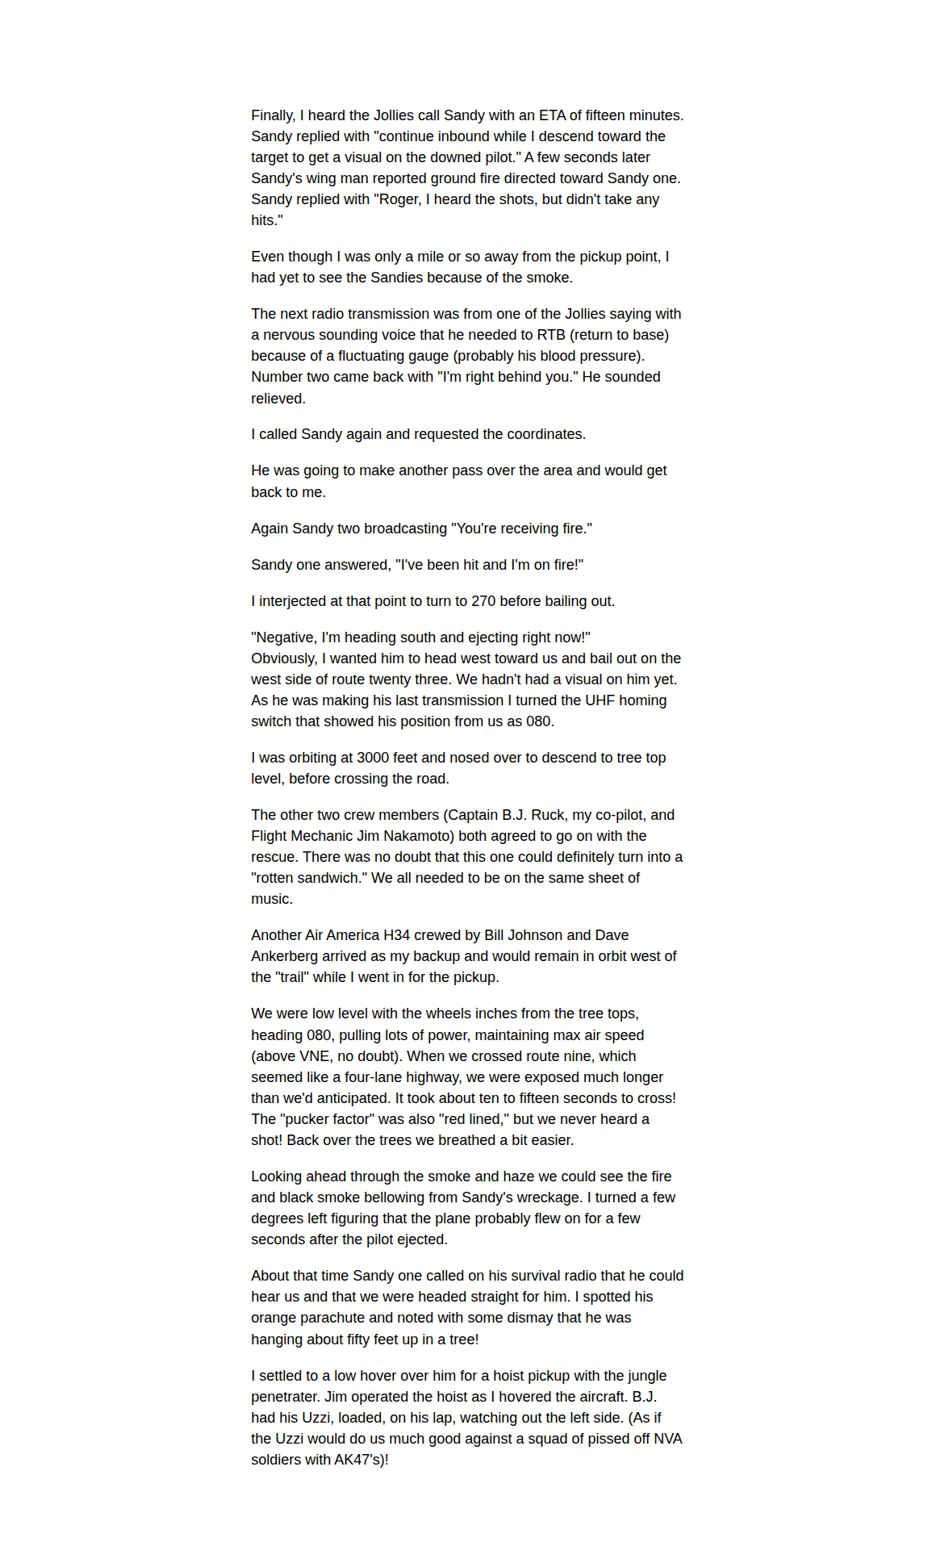Finally, I heard the Jollies call Sandy with an ETA of fifteen minutes. Sandy replied with "continue inbound while I descend toward the target to get a visual on the downed pilot." A few seconds later Sandy's wing man reported ground fire directed toward Sandy one. Sandy replied with "Roger, I heard the shots, but didn't take any hits."
Even though I was only a mile or so away from the pickup point, I had yet to see the Sandies because of the smoke.
The next radio transmission was from one of the Jollies saying with a nervous sounding voice that he needed to RTB (return to base) because of a fluctuating gauge (probably his blood pressure). Number two came back with "I'm right behind you." He sounded relieved.
I called Sandy again and requested the coordinates.
He was going to make another pass over the area and would get back to me.
Again Sandy two broadcasting "You're receiving fire."
Sandy one answered, "I've been hit and I'm on fire!"
I interjected at that point to turn to 270 before bailing out.
"Negative, I'm heading south and ejecting right now!"
Obviously, I wanted him to head west toward us and bail out on the west side of route twenty three. We hadn't had a visual on him yet. As he was making his last transmission I turned the UHF homing switch that showed his position from us as 080.
I was orbiting at 3000 feet and nosed over to descend to tree top level, before crossing the road.
The other two crew members (Captain B.J. Ruck, my co-pilot, and Flight Mechanic Jim Nakamoto) both agreed to go on with the rescue. There was no doubt that this one could definitely turn into a "rotten sandwich." We all needed to be on the same sheet of music.
Another Air America H34 crewed by Bill Johnson and Dave Ankerberg arrived as my backup and would remain in orbit west of the "trail" while I went in for the pickup.
We were low level with the wheels inches from the tree tops, heading 080, pulling lots of power, maintaining max air speed (above VNE, no doubt). When we crossed route nine, which seemed like a four-lane highway, we were exposed much longer than we'd anticipated. It took about ten to fifteen seconds to cross! The "pucker factor" was also "red lined," but we never heard a shot! Back over the trees we breathed a bit easier.
Looking ahead through the smoke and haze we could see the fire and black smoke bellowing from Sandy's wreckage. I turned a few degrees left figuring that the plane probably flew on for a few seconds after the pilot ejected.
About that time Sandy one called on his survival radio that he could hear us and that we were headed straight for him. I spotted his orange parachute and noted with some dismay that he was hanging about fifty feet up in a tree!
I settled to a low hover over him for a hoist pickup with the jungle penetrater. Jim operated the hoist as I hovered the aircraft. B.J. had his Uzzi, loaded, on his lap, watching out the left side. (As if the Uzzi would do us much good against a squad of pissed off NVA soldiers with AK47's)!